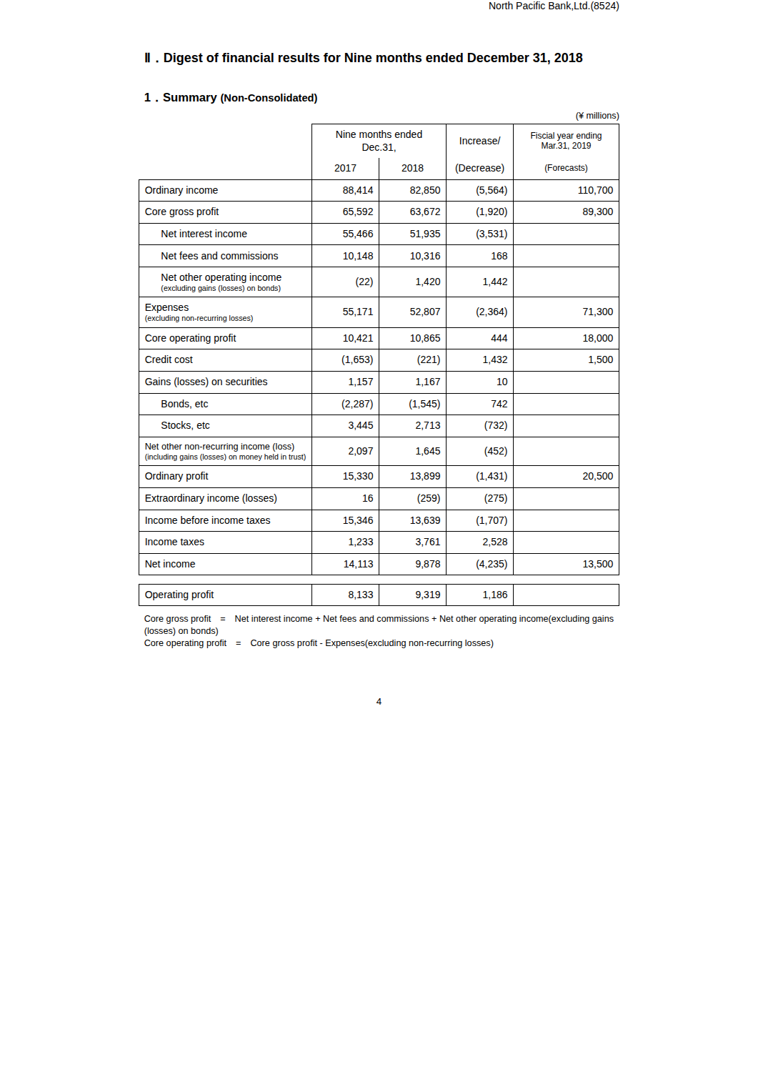North Pacific Bank,Ltd.(8524)
Ⅱ．Digest of financial results for Nine months ended December 31, 2018
1．Summary (Non-Consolidated)
(¥ millions)
| | Nine months ended Dec.31, | Increase/ | Fiscial year ending Mar.31, 2019 |
| | 2017 | 2018 | (Decrease) | (Forecasts) |
| Ordinary income | 88,414 | 82,850 | (5,564) | 110,700 |
| Core gross profit | 65,592 | 63,672 | (1,920) | 89,300 |
| Net interest income | 55,466 | 51,935 | (3,531) | |
| Net fees and commissions | 10,148 | 10,316 | 168 | |
| Net other operating income (excluding gains (losses) on bonds) | (22) | 1,420 | 1,442 | |
| Expenses (excluding non-recurring losses) | 55,171 | 52,807 | (2,364) | 71,300 |
| Core operating profit | 10,421 | 10,865 | 444 | 18,000 |
| Credit cost | (1,653) | (221) | 1,432 | 1,500 |
| Gains (losses) on securities | 1,157 | 1,167 | 10 | |
| Bonds, etc | (2,287) | (1,545) | 742 | |
| Stocks, etc | 3,445 | 2,713 | (732) | |
| Net other non-recurring income (loss) (including gains (losses) on money held in trust) | 2,097 | 1,645 | (452) | |
| Ordinary profit | 15,330 | 13,899 | (1,431) | 20,500 |
| Extraordinary income (losses) | 16 | (259) | (275) | |
| Income before income taxes | 15,346 | 13,639 | (1,707) | |
| Income taxes | 1,233 | 3,761 | 2,528 | |
| Net income | 14,113 | 9,878 | (4,235) | 13,500 |
| Operating profit | 8,133 | 9,319 | 1,186 | |
Core gross profit　=　Net interest income + Net fees and commissions + Net other operating income(excluding gains (losses) on bonds)
Core operating profit　=　Core gross profit - Expenses(excluding non-recurring losses)
4